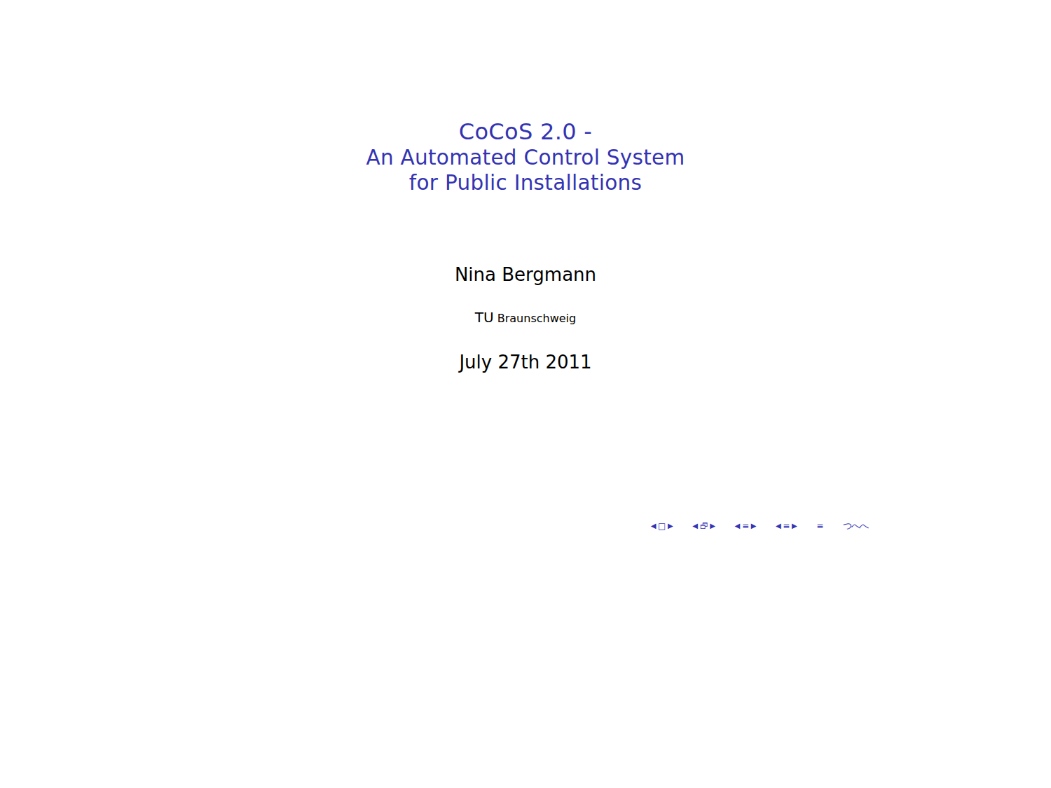CoCoS 2.0 -An Automated Control System for Public Installations
Nina Bergmann
TU Braunschweig
July 27th 2011
◀□▶ ◀🗗▶ ◀≡▶ ◀≡▶ ≡ つへへ